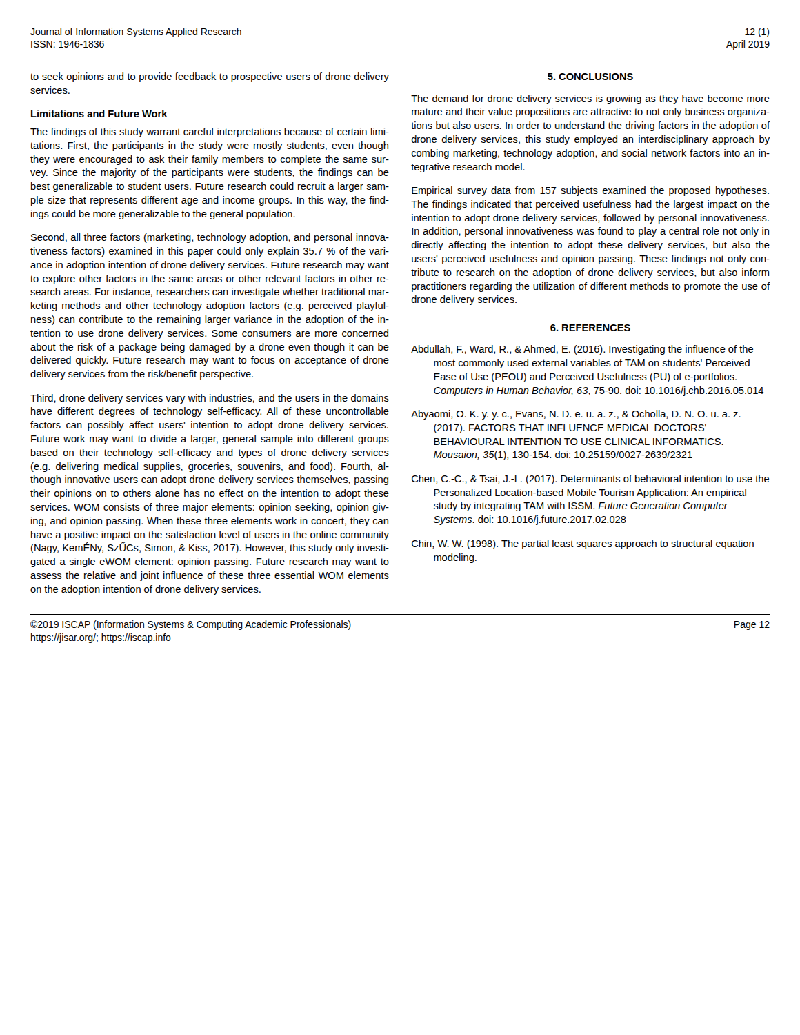Journal of Information Systems Applied Research
ISSN: 1946-1836
12 (1)
April 2019
to seek opinions and to provide feedback to prospective users of drone delivery services.
Limitations and Future Work
The findings of this study warrant careful interpretations because of certain limitations. First, the participants in the study were mostly students, even though they were encouraged to ask their family members to complete the same survey. Since the majority of the participants were students, the findings can be best generalizable to student users. Future research could recruit a larger sample size that represents different age and income groups. In this way, the findings could be more generalizable to the general population.
Second, all three factors (marketing, technology adoption, and personal innovativeness factors) examined in this paper could only explain 35.7 % of the variance in adoption intention of drone delivery services. Future research may want to explore other factors in the same areas or other relevant factors in other research areas. For instance, researchers can investigate whether traditional marketing methods and other technology adoption factors (e.g. perceived playfulness) can contribute to the remaining larger variance in the adoption of the intention to use drone delivery services. Some consumers are more concerned about the risk of a package being damaged by a drone even though it can be delivered quickly. Future research may want to focus on acceptance of drone delivery services from the risk/benefit perspective.
Third, drone delivery services vary with industries, and the users in the domains have different degrees of technology self-efficacy. All of these uncontrollable factors can possibly affect users' intention to adopt drone delivery services. Future work may want to divide a larger, general sample into different groups based on their technology self-efficacy and types of drone delivery services (e.g. delivering medical supplies, groceries, souvenirs, and food). Fourth, although innovative users can adopt drone delivery services themselves, passing their opinions on to others alone has no effect on the intention to adopt these services. WOM consists of three major elements: opinion seeking, opinion giving, and opinion passing. When these three elements work in concert, they can have a positive impact on the satisfaction level of users in the online community (Nagy, KemÉNy, SzŰCs, Simon, & Kiss, 2017). However, this study only investigated a single eWOM element: opinion passing. Future research may want to assess the relative and joint influence of these three essential WOM elements on the adoption intention of drone delivery services.
5. CONCLUSIONS
The demand for drone delivery services is growing as they have become more mature and their value propositions are attractive to not only business organizations but also users. In order to understand the driving factors in the adoption of drone delivery services, this study employed an interdisciplinary approach by combing marketing, technology adoption, and social network factors into an integrative research model.
Empirical survey data from 157 subjects examined the proposed hypotheses. The findings indicated that perceived usefulness had the largest impact on the intention to adopt drone delivery services, followed by personal innovativeness. In addition, personal innovativeness was found to play a central role not only in directly affecting the intention to adopt these delivery services, but also the users' perceived usefulness and opinion passing. These findings not only contribute to research on the adoption of drone delivery services, but also inform practitioners regarding the utilization of different methods to promote the use of drone delivery services.
6. REFERENCES
Abdullah, F., Ward, R., & Ahmed, E. (2016). Investigating the influence of the most commonly used external variables of TAM on students' Perceived Ease of Use (PEOU) and Perceived Usefulness (PU) of e-portfolios. Computers in Human Behavior, 63, 75-90. doi: 10.1016/j.chb.2016.05.014
Abyaomi, O. K. y. y. c., Evans, N. D. e. u. a. z., & Ocholla, D. N. O. u. a. z. (2017). FACTORS THAT INFLUENCE MEDICAL DOCTORS' BEHAVIOURAL INTENTION TO USE CLINICAL INFORMATICS. Mousaion, 35(1), 130-154. doi: 10.25159/0027-2639/2321
Chen, C.-C., & Tsai, J.-L. (2017). Determinants of behavioral intention to use the Personalized Location-based Mobile Tourism Application: An empirical study by integrating TAM with ISSM. Future Generation Computer Systems. doi: 10.1016/j.future.2017.02.028
Chin, W. W. (1998). The partial least squares approach to structural equation modeling.
©2019 ISCAP (Information Systems & Computing Academic Professionals)
https://jisar.org/; https://iscap.info
Page 12